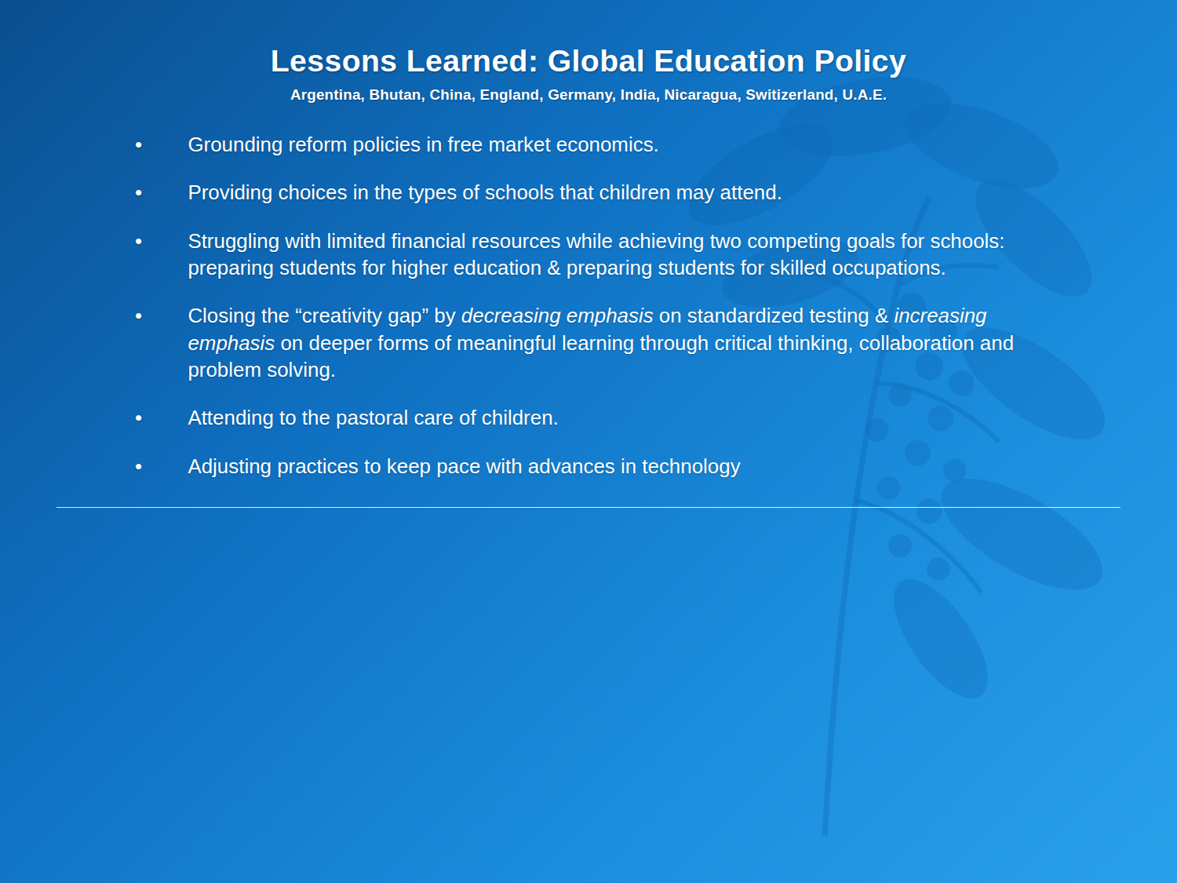Lessons Learned: Global Education Policy
Argentina, Bhutan, China, England, Germany, India, Nicaragua, Switizerland, U.A.E.
Grounding reform policies in free market economics.
Providing choices in the types of schools that children may attend.
Struggling with limited financial resources while achieving two competing goals for schools: preparing students for higher education & preparing students for skilled occupations.
Closing the “creativity gap” by decreasing emphasis on standardized testing & increasing emphasis on deeper forms of meaningful learning through critical thinking, collaboration and problem solving.
Attending to the pastoral care of children.
Adjusting practices to keep pace with advances in technology